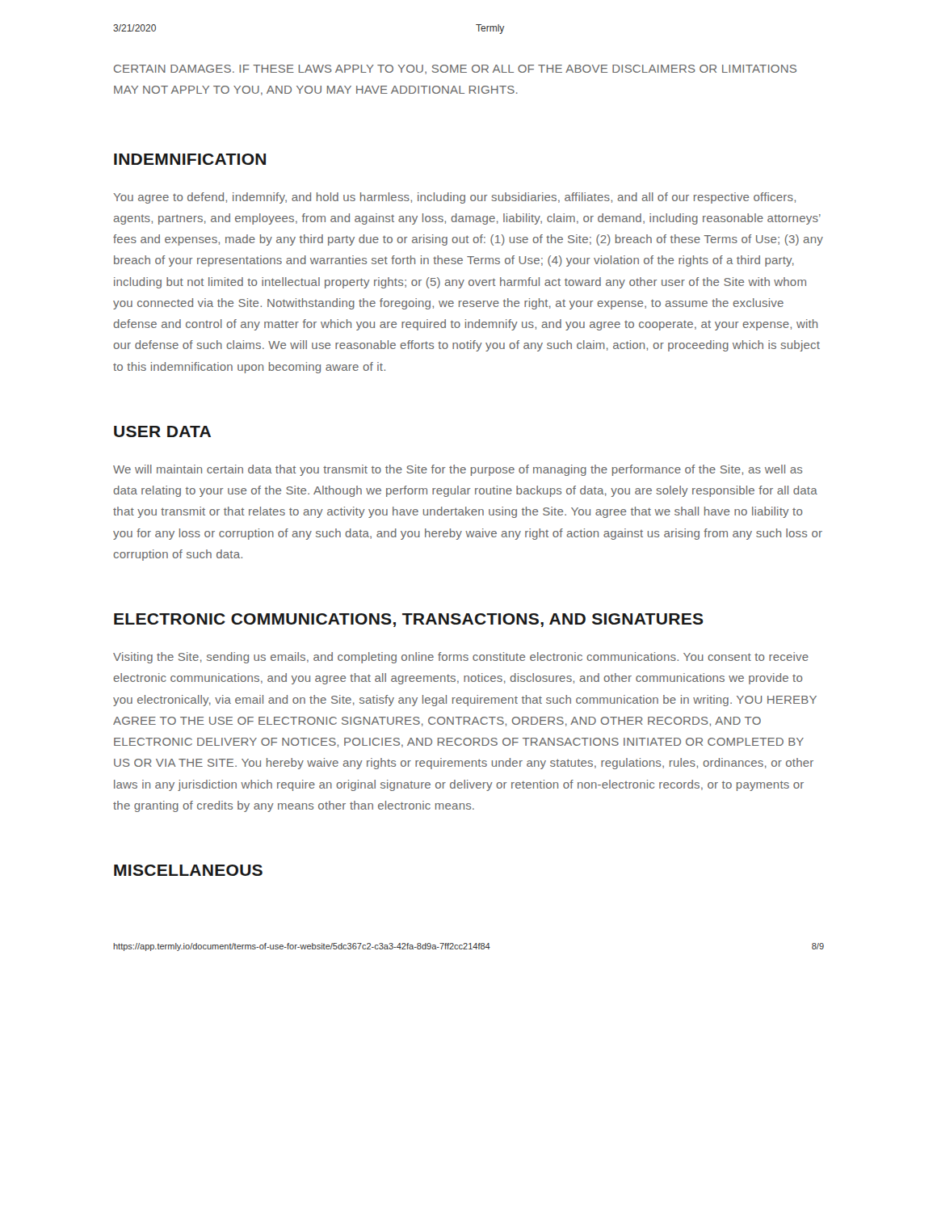3/21/2020 Termly
CERTAIN DAMAGES. IF THESE LAWS APPLY TO YOU, SOME OR ALL OF THE ABOVE DISCLAIMERS OR LIMITATIONS MAY NOT APPLY TO YOU, AND YOU MAY HAVE ADDITIONAL RIGHTS.
INDEMNIFICATION
You agree to defend, indemnify, and hold us harmless, including our subsidiaries, affiliates, and all of our respective officers, agents, partners, and employees, from and against any loss, damage, liability, claim, or demand, including reasonable attorneys’ fees and expenses, made by any third party due to or arising out of: (1) use of the Site; (2) breach of these Terms of Use; (3) any breach of your representations and warranties set forth in these Terms of Use; (4) your violation of the rights of a third party, including but not limited to intellectual property rights; or (5) any overt harmful act toward any other user of the Site with whom you connected via the Site. Notwithstanding the foregoing, we reserve the right, at your expense, to assume the exclusive defense and control of any matter for which you are required to indemnify us, and you agree to cooperate, at your expense, with our defense of such claims. We will use reasonable efforts to notify you of any such claim, action, or proceeding which is subject to this indemnification upon becoming aware of it.
USER DATA
We will maintain certain data that you transmit to the Site for the purpose of managing the performance of the Site, as well as data relating to your use of the Site. Although we perform regular routine backups of data, you are solely responsible for all data that you transmit or that relates to any activity you have undertaken using the Site. You agree that we shall have no liability to you for any loss or corruption of any such data, and you hereby waive any right of action against us arising from any such loss or corruption of such data.
ELECTRONIC COMMUNICATIONS, TRANSACTIONS, AND SIGNATURES
Visiting the Site, sending us emails, and completing online forms constitute electronic communications. You consent to receive electronic communications, and you agree that all agreements, notices, disclosures, and other communications we provide to you electronically, via email and on the Site, satisfy any legal requirement that such communication be in writing. YOU HEREBY AGREE TO THE USE OF ELECTRONIC SIGNATURES, CONTRACTS, ORDERS, AND OTHER RECORDS, AND TO ELECTRONIC DELIVERY OF NOTICES, POLICIES, AND RECORDS OF TRANSACTIONS INITIATED OR COMPLETED BY US OR VIA THE SITE. You hereby waive any rights or requirements under any statutes, regulations, rules, ordinances, or other laws in any jurisdiction which require an original signature or delivery or retention of non-electronic records, or to payments or the granting of credits by any means other than electronic means.
MISCELLANEOUS
https://app.termly.io/document/terms-of-use-for-website/5dc367c2-c3a3-42fa-8d9a-7ff2cc214f84 8/9